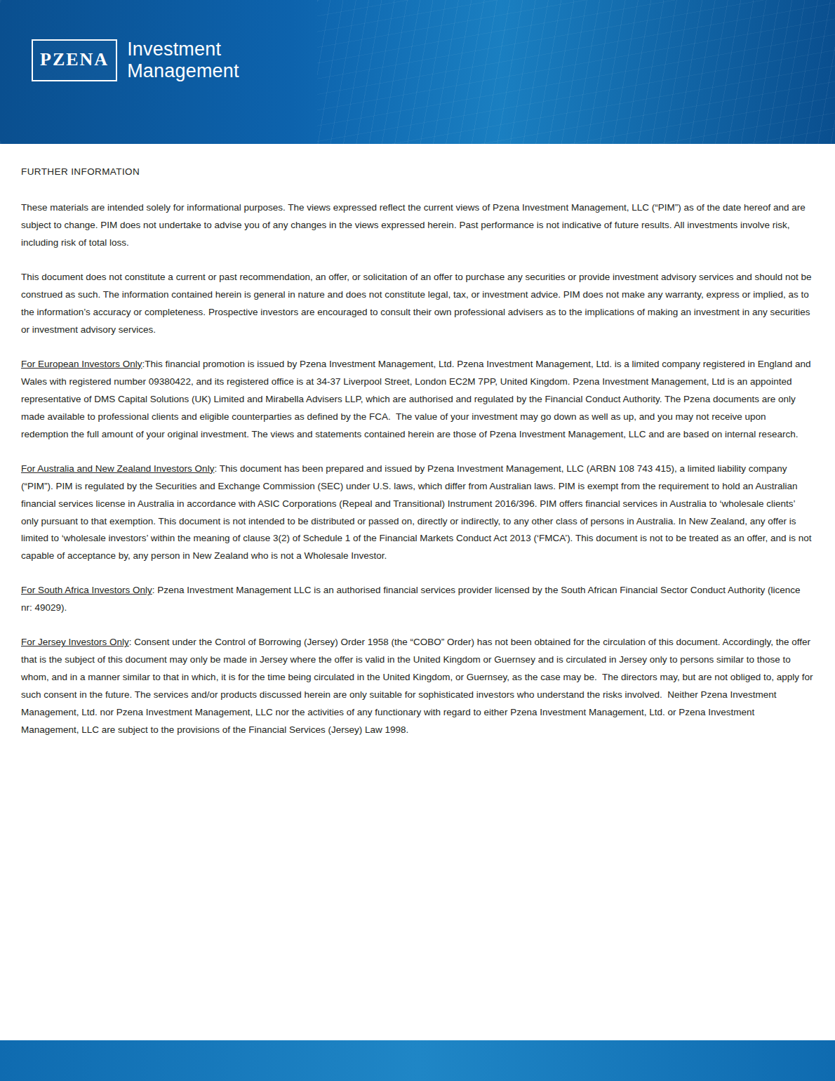PZENA
Investment
Management
FURTHER INFORMATION
These materials are intended solely for informational purposes. The views expressed reflect the current views of Pzena Investment Management, LLC (“PIM”) as of the date hereof and are subject to change. PIM does not undertake to advise you of any changes in the views expressed herein. Past performance is not indicative of future results. All investments involve risk, including risk of total loss.
This document does not constitute a current or past recommendation, an offer, or solicitation of an offer to purchase any securities or provide investment advisory services and should not be construed as such. The information contained herein is general in nature and does not constitute legal, tax, or investment advice. PIM does not make any warranty, express or implied, as to the information’s accuracy or completeness. Prospective investors are encouraged to consult their own professional advisers as to the implications of making an investment in any securities or investment advisory services.
For European Investors Only:This financial promotion is issued by Pzena Investment Management, Ltd. Pzena Investment Management, Ltd. is a limited company registered in England and Wales with registered number 09380422, and its registered office is at 34-37 Liverpool Street, London EC2M 7PP, United Kingdom. Pzena Investment Management, Ltd is an appointed representative of DMS Capital Solutions (UK) Limited and Mirabella Advisers LLP, which are authorised and regulated by the Financial Conduct Authority. The Pzena documents are only made available to professional clients and eligible counterparties as defined by the FCA. The value of your investment may go down as well as up, and you may not receive upon redemption the full amount of your original investment. The views and statements contained herein are those of Pzena Investment Management, LLC and are based on internal research.
For Australia and New Zealand Investors Only: This document has been prepared and issued by Pzena Investment Management, LLC (ARBN 108 743 415), a limited liability company (“PIM”). PIM is regulated by the Securities and Exchange Commission (SEC) under U.S. laws, which differ from Australian laws. PIM is exempt from the requirement to hold an Australian financial services license in Australia in accordance with ASIC Corporations (Repeal and Transitional) Instrument 2016/396. PIM offers financial services in Australia to ‘wholesale clients’ only pursuant to that exemption. This document is not intended to be distributed or passed on, directly or indirectly, to any other class of persons in Australia. In New Zealand, any offer is limited to ‘wholesale investors’ within the meaning of clause 3(2) of Schedule 1 of the Financial Markets Conduct Act 2013 (‘FMCA’). This document is not to be treated as an offer, and is not capable of acceptance by, any person in New Zealand who is not a Wholesale Investor.
For South Africa Investors Only: Pzena Investment Management LLC is an authorised financial services provider licensed by the South African Financial Sector Conduct Authority (licence nr: 49029).
For Jersey Investors Only: Consent under the Control of Borrowing (Jersey) Order 1958 (the “COBO” Order) has not been obtained for the circulation of this document. Accordingly, the offer that is the subject of this document may only be made in Jersey where the offer is valid in the United Kingdom or Guernsey and is circulated in Jersey only to persons similar to those to whom, and in a manner similar to that in which, it is for the time being circulated in the United Kingdom, or Guernsey, as the case may be. The directors may, but are not obliged to, apply for such consent in the future. The services and/or products discussed herein are only suitable for sophisticated investors who understand the risks involved. Neither Pzena Investment Management, Ltd. nor Pzena Investment Management, LLC nor the activities of any functionary with regard to either Pzena Investment Management, Ltd. or Pzena Investment Management, LLC are subject to the provisions of the Financial Services (Jersey) Law 1998.